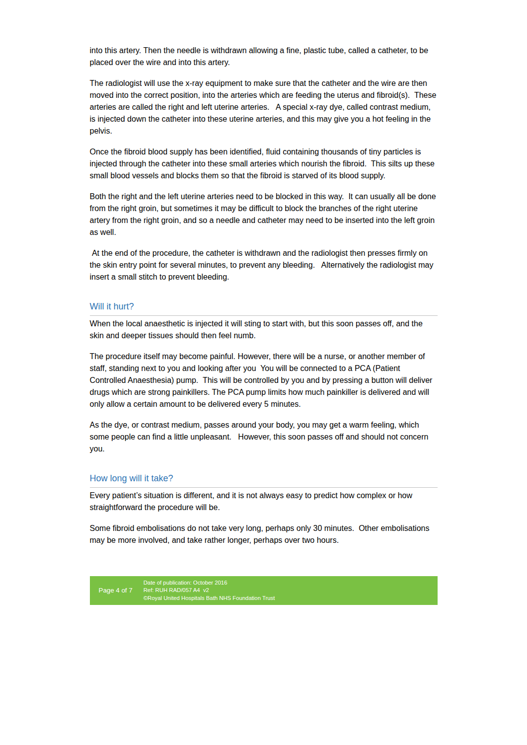into this artery. Then the needle is withdrawn allowing a fine, plastic tube, called a catheter, to be placed over the wire and into this artery.
The radiologist will use the x-ray equipment to make sure that the catheter and the wire are then moved into the correct position, into the arteries which are feeding the uterus and fibroid(s). These arteries are called the right and left uterine arteries. A special x-ray dye, called contrast medium, is injected down the catheter into these uterine arteries, and this may give you a hot feeling in the pelvis.
Once the fibroid blood supply has been identified, fluid containing thousands of tiny particles is injected through the catheter into these small arteries which nourish the fibroid. This silts up these small blood vessels and blocks them so that the fibroid is starved of its blood supply.
Both the right and the left uterine arteries need to be blocked in this way. It can usually all be done from the right groin, but sometimes it may be difficult to block the branches of the right uterine artery from the right groin, and so a needle and catheter may need to be inserted into the left groin as well.
At the end of the procedure, the catheter is withdrawn and the radiologist then presses firmly on the skin entry point for several minutes, to prevent any bleeding. Alternatively the radiologist may insert a small stitch to prevent bleeding.
Will it hurt?
When the local anaesthetic is injected it will sting to start with, but this soon passes off, and the skin and deeper tissues should then feel numb.
The procedure itself may become painful. However, there will be a nurse, or another member of staff, standing next to you and looking after you You will be connected to a PCA (Patient Controlled Anaesthesia) pump. This will be controlled by you and by pressing a button will deliver drugs which are strong painkillers. The PCA pump limits how much painkiller is delivered and will only allow a certain amount to be delivered every 5 minutes.
As the dye, or contrast medium, passes around your body, you may get a warm feeling, which some people can find a little unpleasant. However, this soon passes off and should not concern you.
How long will it take?
Every patient’s situation is different, and it is not always easy to predict how complex or how straightforward the procedure will be.
Some fibroid embolisations do not take very long, perhaps only 30 minutes. Other embolisations may be more involved, and take rather longer, perhaps over two hours.
Page 4 of 7
Date of publication: October 2016 Ref: RUH RAD/057 A4 v2 ©Royal United Hospitals Bath NHS Foundation Trust